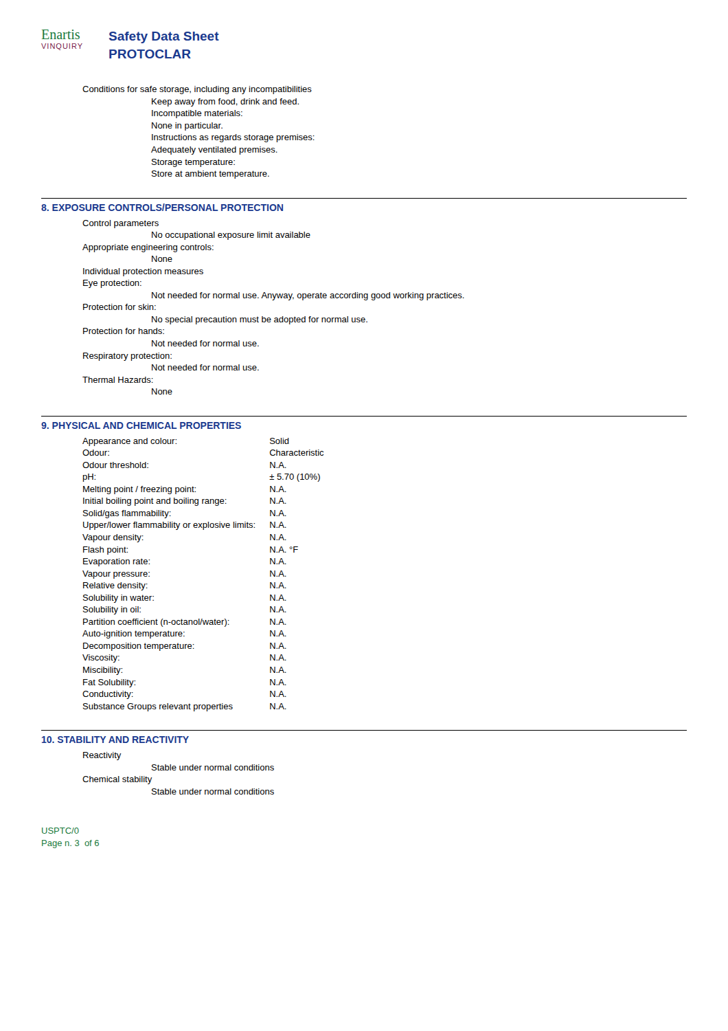Enartis
VINQUIRY
Safety Data Sheet
PROTOCLAR
Conditions for safe storage, including any incompatibilities
Keep away from food, drink and feed.
Incompatible materials:
None in particular.
Instructions as regards storage premises:
Adequately ventilated premises.
Storage temperature:
Store at ambient temperature.
8. EXPOSURE CONTROLS/PERSONAL PROTECTION
Control parameters
No occupational exposure limit available
Appropriate engineering controls:
None
Individual protection measures
Eye protection:
Not needed for normal use. Anyway, operate according good working practices.
Protection for skin:
No special precaution must be adopted for normal use.
Protection for hands:
Not needed for normal use.
Respiratory protection:
Not needed for normal use.
Thermal Hazards:
None
9. PHYSICAL AND CHEMICAL PROPERTIES
| Appearance and colour: | Solid |
| Odour: | Characteristic |
| Odour threshold: | N.A. |
| pH: | ± 5.70 (10%) |
| Melting point / freezing point: | N.A. |
| Initial boiling point and boiling range: | N.A. |
| Solid/gas flammability: | N.A. |
| Upper/lower flammability or explosive limits: | N.A. |
| Vapour density: | N.A. |
| Flash point: | N.A. °F |
| Evaporation rate: | N.A. |
| Vapour pressure: | N.A. |
| Relative density: | N.A. |
| Solubility in water: | N.A. |
| Solubility in oil: | N.A. |
| Partition coefficient (n-octanol/water): | N.A. |
| Auto-ignition temperature: | N.A. |
| Decomposition temperature: | N.A. |
| Viscosity: | N.A. |
| Miscibility: | N.A. |
| Fat Solubility: | N.A. |
| Conductivity: | N.A. |
| Substance Groups relevant properties | N.A. |
10. STABILITY AND REACTIVITY
Reactivity
Stable under normal conditions
Chemical stability
Stable under normal conditions
USPTC/0
Page n. 3 of 6